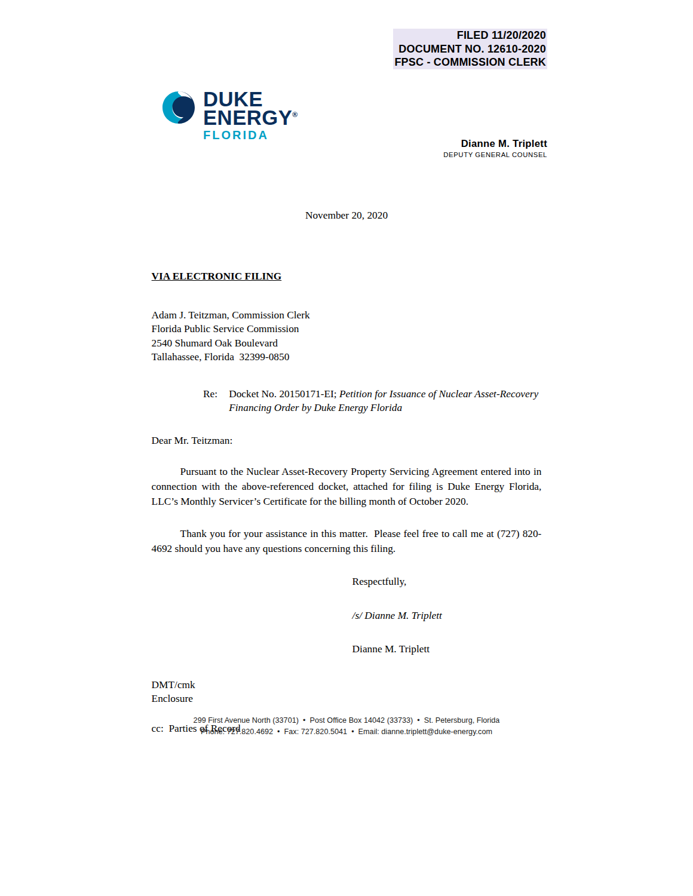FILED 11/20/2020
DOCUMENT NO. 12610-2020
FPSC - COMMISSION CLERK
DUKE ENERGY® FLORIDA
Dianne M. Triplett
DEPUTY GENERAL COUNSEL
November 20, 2020
VIA ELECTRONIC FILING
Adam J. Teitzman, Commission Clerk
Florida Public Service Commission
2540 Shumard Oak Boulevard
Tallahassee, Florida 32399-0850
Re:
Docket No. 20150171-EI; Petition for Issuance of Nuclear Asset-Recovery Financing Order by Duke Energy Florida
Dear Mr. Teitzman:
Pursuant to the Nuclear Asset-Recovery Property Servicing Agreement entered into in connection with the above-referenced docket, attached for filing is Duke Energy Florida, LLC’s Monthly Servicer’s Certificate for the billing month of October 2020.
Thank you for your assistance in this matter. Please feel free to call me at (727) 820-4692 should you have any questions concerning this filing.
Respectfully,
/s/ Dianne M. Triplett
Dianne M. Triplett
DMT/cmk
Enclosure
cc: Parties of Record
299 First Avenue North (33701) • Post Office Box 14042 (33733) • St. Petersburg, Florida
Phone: 727.820.4692 • Fax: 727.820.5041 • Email: dianne.triplett@duke-energy.com